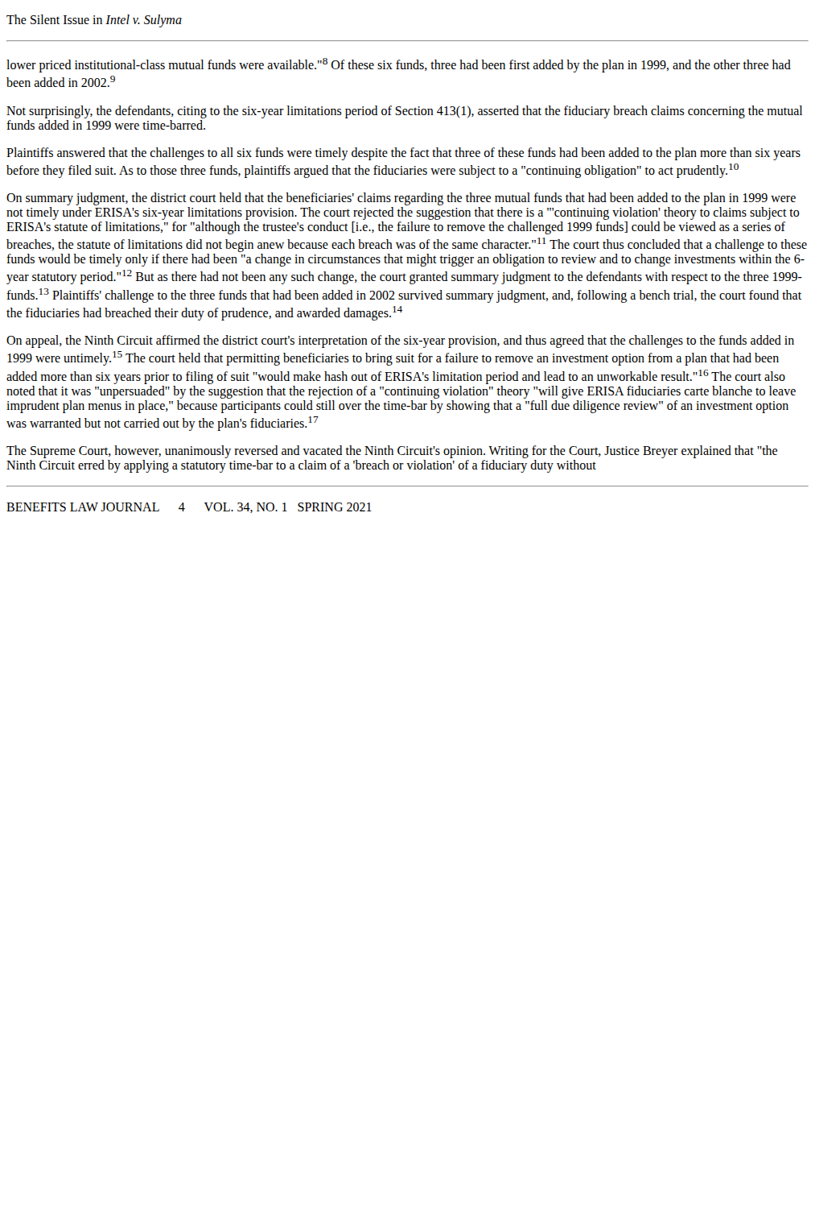The Silent Issue in Intel v. Sulyma
lower priced institutional-class mutual funds were available."8 Of these six funds, three had been first added by the plan in 1999, and the other three had been added in 2002.9
Not surprisingly, the defendants, citing to the six-year limitations period of Section 413(1), asserted that the fiduciary breach claims concerning the mutual funds added in 1999 were time-barred.
Plaintiffs answered that the challenges to all six funds were timely despite the fact that three of these funds had been added to the plan more than six years before they filed suit. As to those three funds, plaintiffs argued that the fiduciaries were subject to a "continuing obligation" to act prudently.10
On summary judgment, the district court held that the beneficiaries' claims regarding the three mutual funds that had been added to the plan in 1999 were not timely under ERISA's six-year limitations provision. The court rejected the suggestion that there is a "'continuing violation' theory to claims subject to ERISA's statute of limitations," for "although the trustee's conduct [i.e., the failure to remove the challenged 1999 funds] could be viewed as a series of breaches, the statute of limitations did not begin anew because each breach was of the same character."11 The court thus concluded that a challenge to these funds would be timely only if there had been "a change in circumstances that might trigger an obligation to review and to change investments within the 6-year statutory period."12 But as there had not been any such change, the court granted summary judgment to the defendants with respect to the three 1999-funds.13 Plaintiffs' challenge to the three funds that had been added in 2002 survived summary judgment, and, following a bench trial, the court found that the fiduciaries had breached their duty of prudence, and awarded damages.14
On appeal, the Ninth Circuit affirmed the district court's interpretation of the six-year provision, and thus agreed that the challenges to the funds added in 1999 were untimely.15 The court held that permitting beneficiaries to bring suit for a failure to remove an investment option from a plan that had been added more than six years prior to filing of suit "would make hash out of ERISA's limitation period and lead to an unworkable result."16 The court also noted that it was "unpersuaded" by the suggestion that the rejection of a "continuing violation" theory "will give ERISA fiduciaries carte blanche to leave imprudent plan menus in place," because participants could still over the time-bar by showing that a "full due diligence review" of an investment option was warranted but not carried out by the plan's fiduciaries.17
The Supreme Court, however, unanimously reversed and vacated the Ninth Circuit's opinion. Writing for the Court, Justice Breyer explained that "the Ninth Circuit erred by applying a statutory time-bar to a claim of a 'breach or violation' of a fiduciary duty without
BENEFITS LAW JOURNAL 4 VOL. 34, NO. 1 SPRING 2021